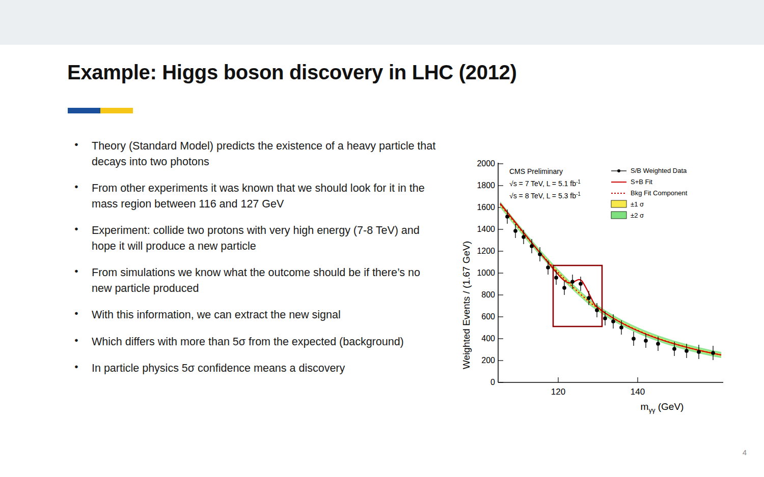Example: Higgs boson discovery in LHC (2012)
Theory (Standard Model) predicts the existence of a heavy particle that decays into two photons
From other experiments it was known that we should look for it in the mass region between 116 and 127 GeV
Experiment: collide two protons with very high energy (7-8 TeV) and hope it will produce a new particle
From simulations we know what the outcome should be if there’s no new particle produced
With this information, we can extract the new signal
Which differs with more than 5σ from the expected (background)
In particle physics 5σ confidence means a discovery
Weighted Events / (1.67 GeV) 0 200 400 600 800 1000 1200 1400 1600 1800 2000 120 140 mγγ (GeV) CMS Preliminary √s = 7 TeV, L = 5.1 fb-1 √s = 8 TeV, L = 5.3 fb-1 S/B Weighted Data S+B Fit Bkg Fit Component ±1 σ ±2 σ
4